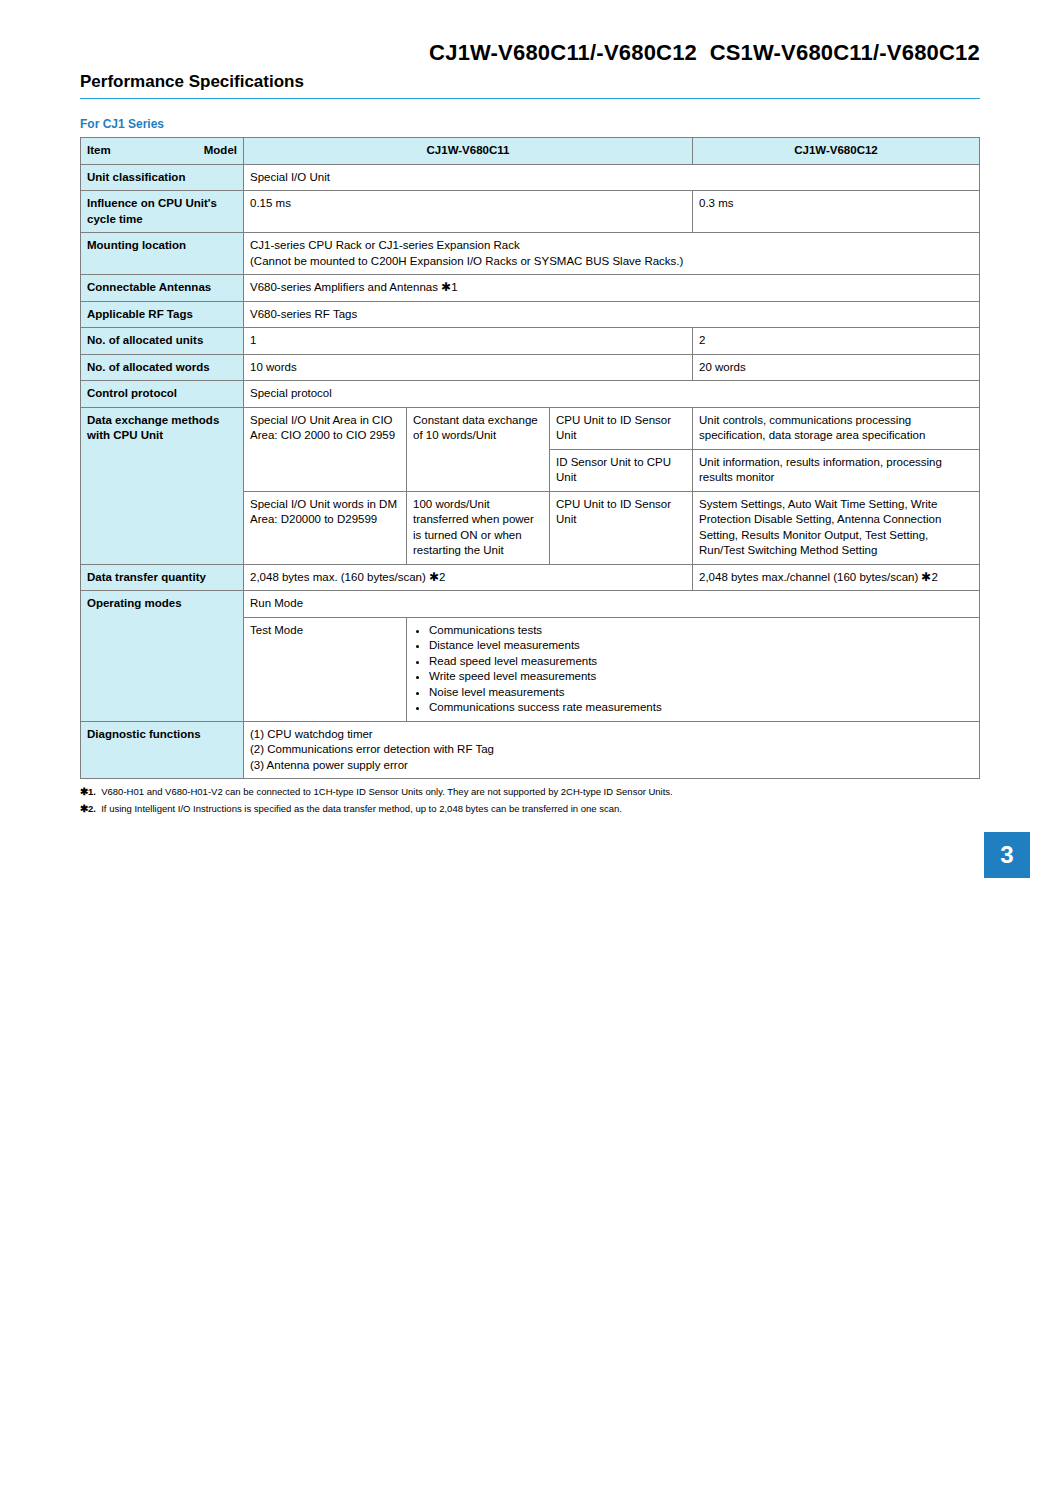CJ1W-V680C11/-V680C12 CS1W-V680C11/-V680C12
Performance Specifications
For CJ1 Series
| Item Model | CJ1W-V680C11 | CJ1W-V680C12 |
| --- | --- | --- |
| Unit classification | Special I/O Unit |
| Influence on CPU Unit's cycle time | 0.15 ms | 0.3 ms |
| Mounting location | CJ1-series CPU Rack or CJ1-series Expansion Rack (Cannot be mounted to C200H Expansion I/O Racks or SYSMAC BUS Slave Racks.) |
| Connectable Antennas | V680-series Amplifiers and Antennas ✱1 |
| Applicable RF Tags | V680-series RF Tags |
| No. of allocated units | 1 | 2 |
| No. of allocated words | 10 words | 20 words |
| Control protocol | Special protocol |
| Data exchange methods with CPU Unit | Special I/O Unit Area in CIO Area: CIO 2000 to CIO 2959 | Constant data exchange of 10 words/Unit | CPU Unit to ID Sensor Unit | Unit controls, communications processing specification, data storage area specification |
| ID Sensor Unit to CPU Unit | Unit information, results information, processing results monitor |
| Special I/O Unit words in DM Area: D20000 to D29599 | 100 words/Unit transferred when power is turned ON or when restarting the Unit | CPU Unit to ID Sensor Unit | System Settings, Auto Wait Time Setting, Write Protection Disable Setting, Antenna Connection Setting, Results Monitor Output, Test Setting, Run/Test Switching Method Setting |
| Data transfer quantity | 2,048 bytes max. (160 bytes/scan) ✱2 | 2,048 bytes max./channel (160 bytes/scan) ✱2 |
| Operating modes | Run Mode |
| Test Mode | Communications tests Distance level measurements Read speed level measurements Write speed level measurements Noise level measurements Communications success rate measurements |
| Diagnostic functions | (1) CPU watchdog timer (2) Communications error detection with RF Tag (3) Antenna power supply error |
✱1. V680-H01 and V680-H01-V2 can be connected to 1CH-type ID Sensor Units only. They are not supported by 2CH-type ID Sensor Units.
✱2. If using Intelligent I/O Instructions is specified as the data transfer method, up to 2,048 bytes can be transferred in one scan.
3